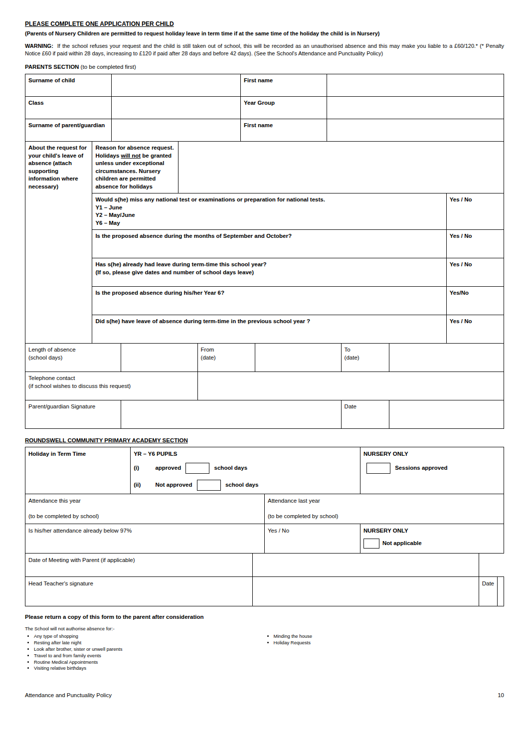PLEASE COMPLETE ONE APPLICATION PER CHILD
(Parents of Nursery Children are permitted to request holiday leave in term time if at the same time of the holiday the child is in Nursery)
WARNING: If the school refuses your request and the child is still taken out of school, this will be recorded as an unauthorised absence and this may make you liable to a £60/120.* (* Penalty Notice £60 if paid within 28 days, increasing to £120 if paid after 28 days and before 42 days). (See the School's Attendance and Punctuality Policy)
PARENTS SECTION (to be completed first)
| Surname of child | | First name | |
| Class | | Year Group | |
| Surname of parent/guardian | | First name | |
| About the request for your child's leave of absence (attach supporting information where necessary) | Reason for absence request. Holidays will not be granted unless under exceptional circumstances. Nursery children are permitted absence for holidays | |
| Would s(he) miss any national test or examinations or preparation for national tests. Y1 – June Y2 – May/June Y6 – May | Yes / No |
| Is the proposed absence during the months of September and October? | Yes / No |
| Has s(he) already had leave during term-time this school year? (If so, please give dates and number of school days leave) | Yes / No |
| Is the proposed absence during his/her Year 6? | Yes/No |
| Did s(he) have leave of absence during term-time in the previous school year ? | Yes / No |
| Length of absence (school days) | | From (date) | | To (date) | |
| Telephone contact (if school wishes to discuss this request) | |
| Parent/guardian Signature | | Date | |
ROUNDSWELL COMMUNITY PRIMARY ACADEMY SECTION
| Holiday in Term Time | YR – Y6 PUPILS (i) approved school days (ii) Not approved school days | NURSERY ONLY Sessions approved |
| Attendance this year (to be completed by school) | Attendance last year (to be completed by school) |
| Is his/her attendance already below 97% | Yes / No | NURSERY ONLY Not applicable |
| Date of Meeting with Parent (if applicable) | |
| Head Teacher's signature | | Date | |
Please return a copy of this form to the parent after consideration
The School will not authorise absence for:-
Any type of shopping
Resting after late night
Look after brother, sister or unwell parents
Travel to and from family events
Routine Medical Appointments
Visiting relative birthdays
Minding the house
Holiday Requests
Attendance and Punctuality Policy
10